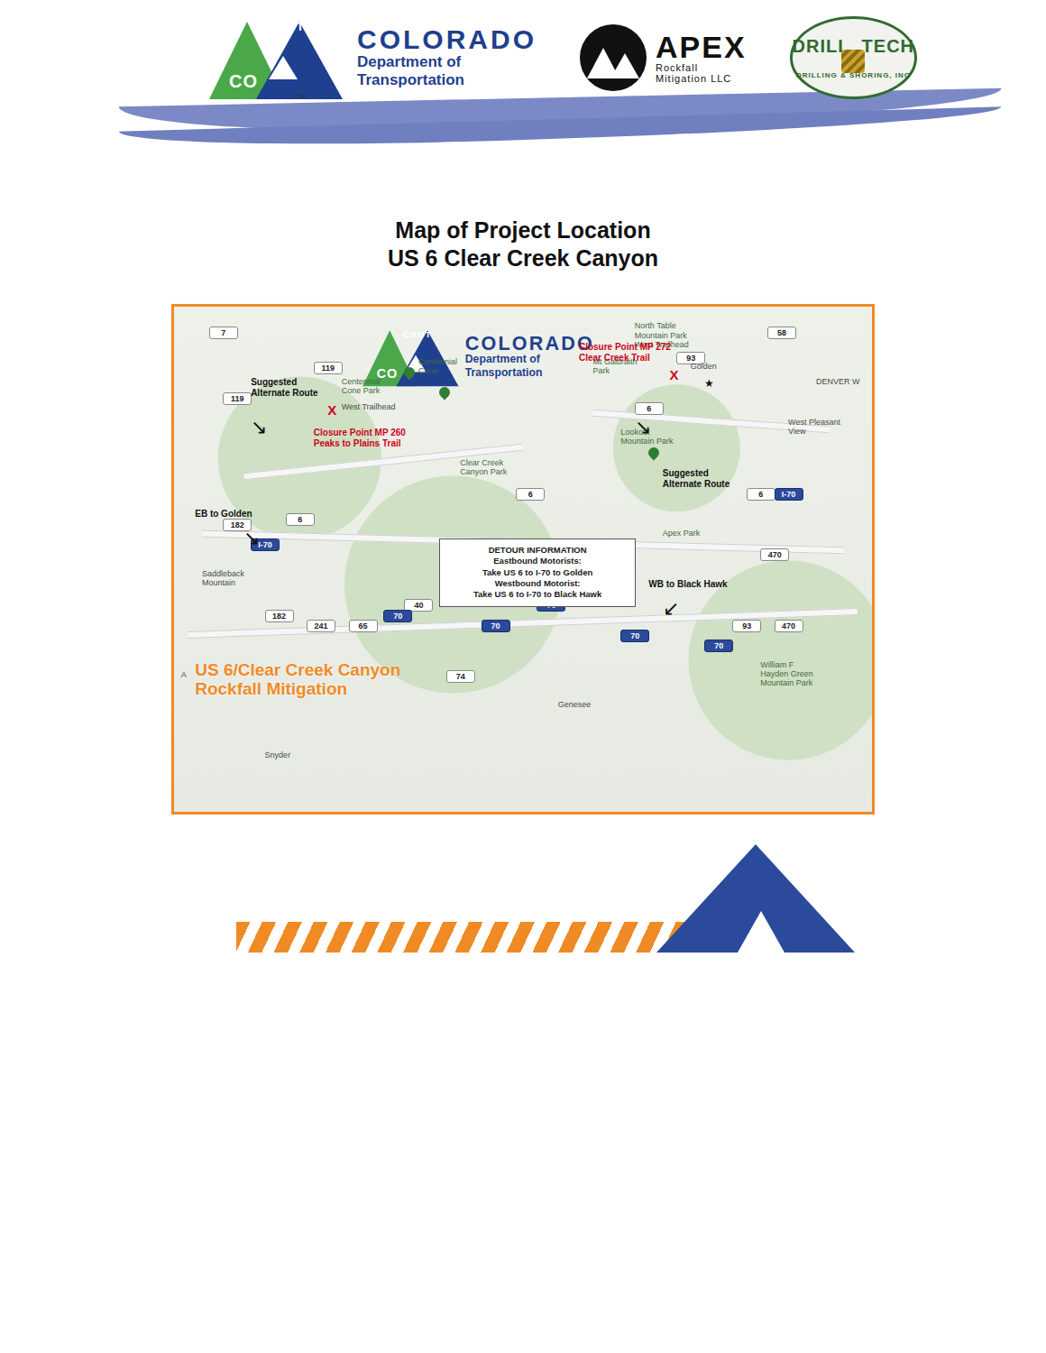CO CDOT TM
COLORADO
Department of
Transportation
APEX
Rockfall Mitigation LLC
DRILL TECH
DRILLING & SHORING, INC
Map of Project Location
US 6 Clear Creek Canyon
CO CDOT
COLORADO
Department of
Transportation
7 119 119 182 6 6 6 93 58 6 40 241 65 182 74 93 I-70 70 70 70 70 70 I-70 470 470 North Table
Mountain Park
West Trailhead Mt Galbraith
Park Centennial
Cone Park Centennial
Cone Clear Creek
Canyon Park Lookout
Mountain Park Apex Park William F
Hayden Green
Mountain Park Saddleback
Mountain Genesee Snyder West Pleasant
View DENVER W Golden West Trailhead ★ A Closure Point MP 272
Clear Creek Trail X Closure Point MP 260
Peaks to Plains Trail X Suggested
Alternate Route ↘ Suggested
Alternate Route ↘ EB to Golden ↘ WB to Black Hawk ↙
DETOUR INFORMATION
Eastbound Motorists:
Take US 6 to I-70 to Golden
Westbound Motorist:
Take US 6 to I-70 to Black Hawk
US 6/Clear Creek Canyon
Rockfall Mitigation